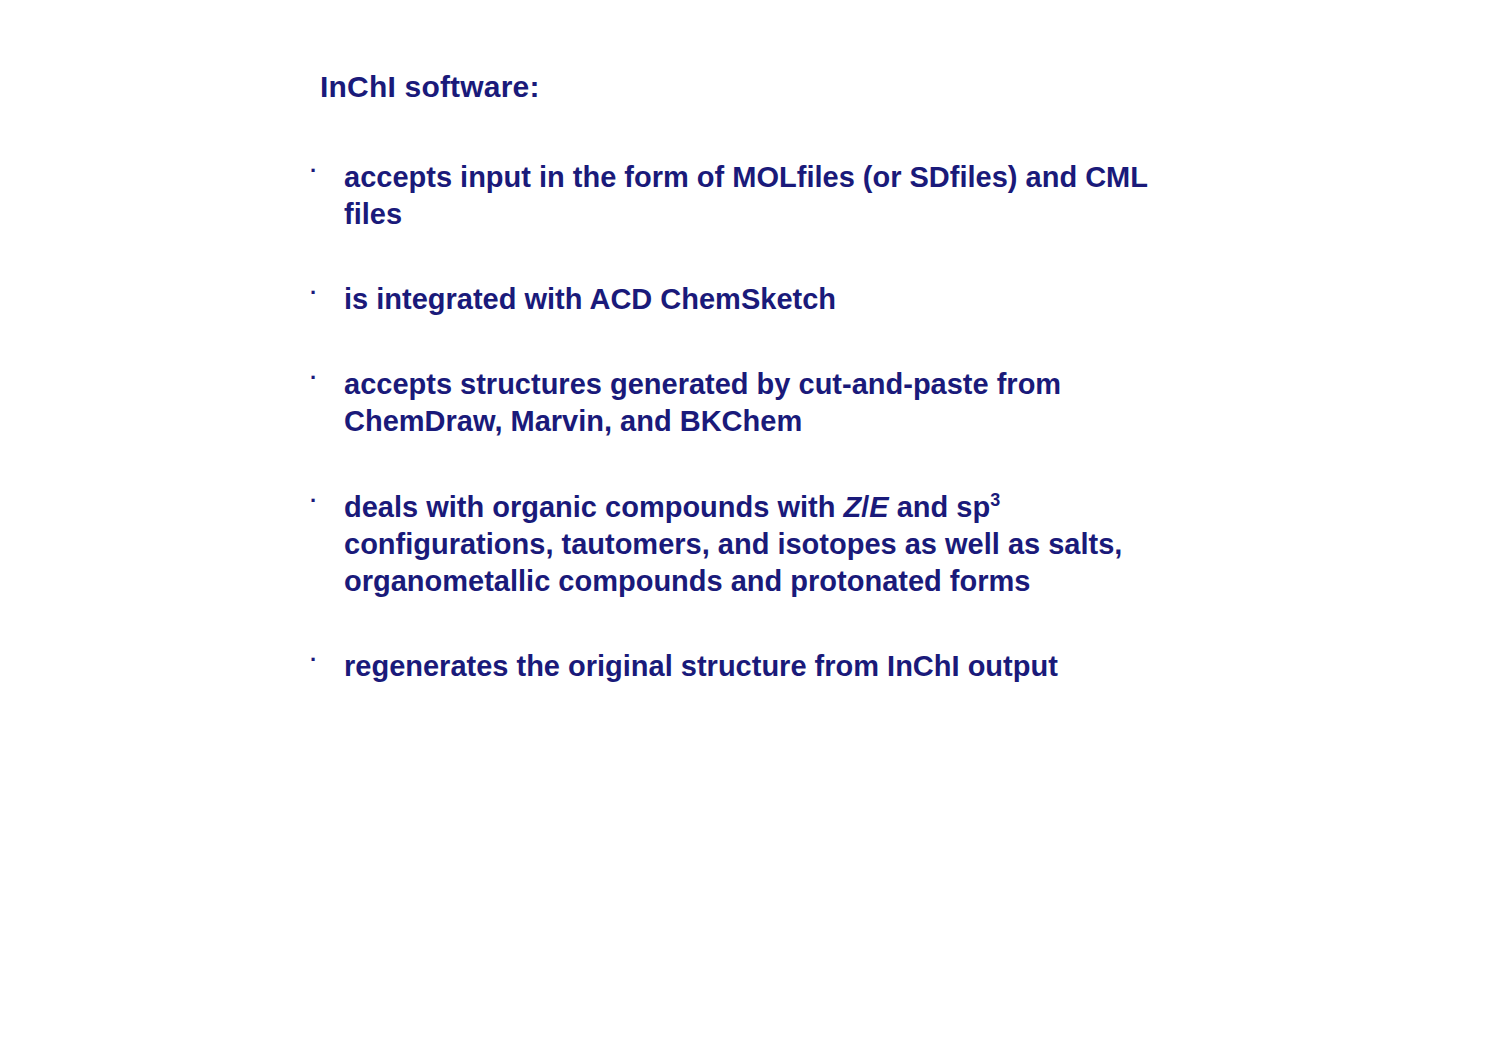InChI software:
accepts input in the form of MOLfiles (or SDfiles) and CML files
is integrated with ACD ChemSketch
accepts structures generated by cut-and-paste from ChemDraw, Marvin, and BKChem
deals with organic compounds with Z/E and sp3 configurations, tautomers, and isotopes as well as salts, organometallic compounds and protonated forms
regenerates the original structure from InChI output